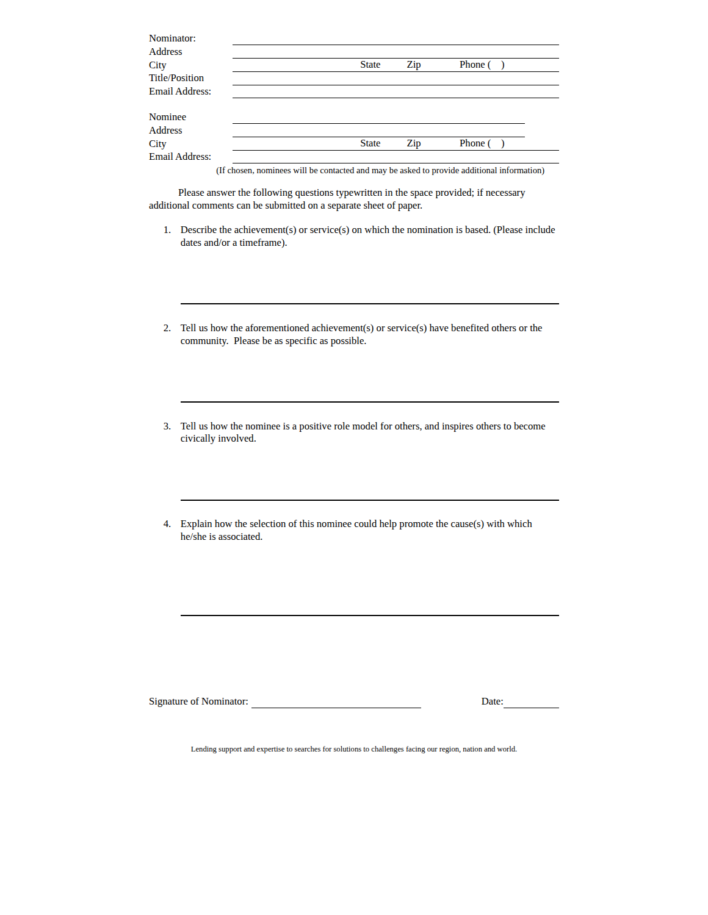| Nominator: | |
| Address | |
| City | | State | Zip | Phone ( ) | |
| Title/Position | |
| Email Address: | |
| Nominee | | |
| Address | | |
| City | | State | Zip | Phone ( ) | |
| Email Address: | |
(If chosen, nominees will be contacted and may be asked to provide additional information)
Please answer the following questions typewritten in the space provided; if necessary additional comments can be submitted on a separate sheet of paper.
Describe the achievement(s) or service(s) on which the nomination is based. (Please include dates and/or a timeframe).
Tell us how the aforementioned achievement(s) or service(s) have benefited others or the community. Please be as specific as possible.
Tell us how the nominee is a positive role model for others, and inspires others to become civically involved.
Explain how the selection of this nominee could help promote the cause(s) with which he/she is associated.
| Signature of Nominator: | | Date: | |
Lending support and expertise to searches for solutions to challenges facing our region, nation and world.